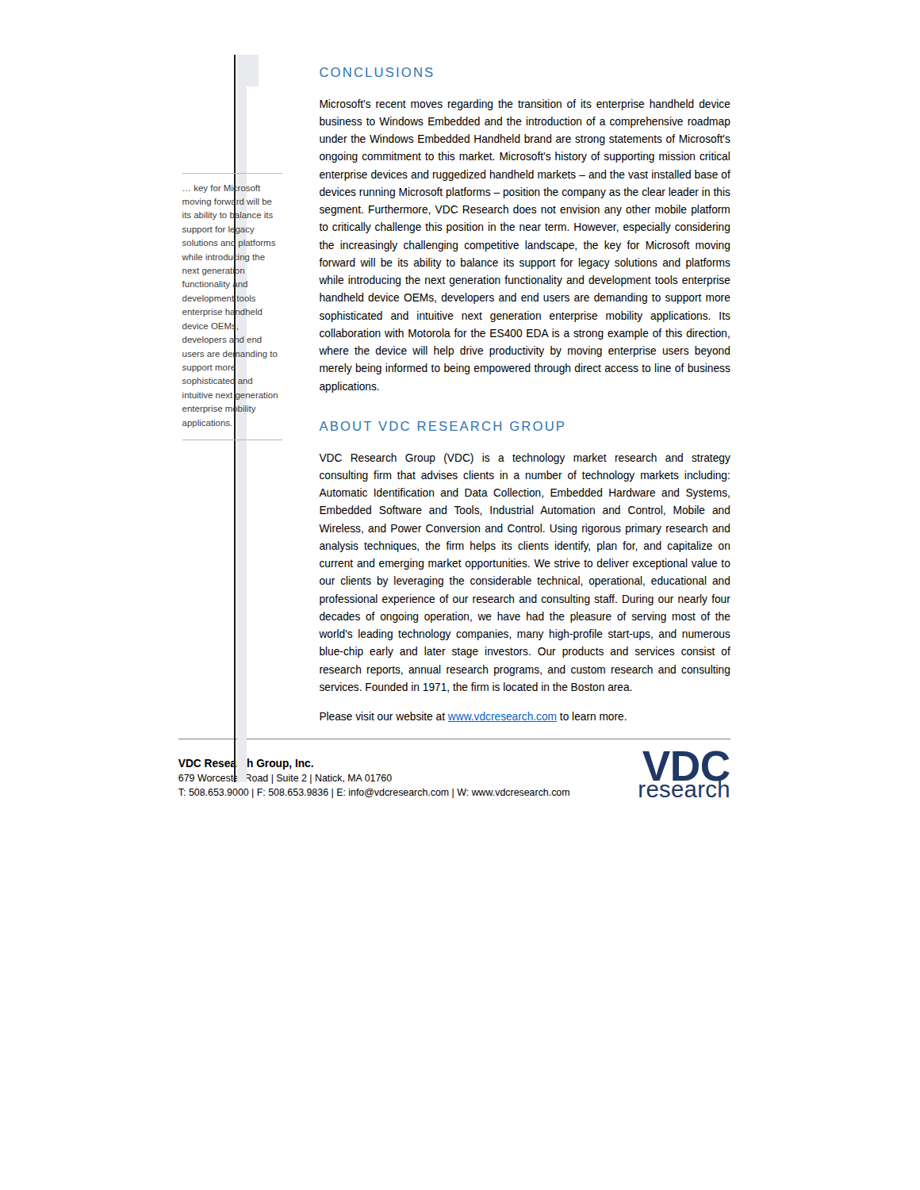… key for Microsoft moving forward will be its ability to balance its support for legacy solutions and platforms while introducing the next generation functionality and development tools enterprise handheld device OEMs, developers and end users are demanding to support more sophisticated and intuitive next generation enterprise mobility applications.
CONCLUSIONS
Microsoft's recent moves regarding the transition of its enterprise handheld device business to Windows Embedded and the introduction of a comprehensive roadmap under the Windows Embedded Handheld brand are strong statements of Microsoft's ongoing commitment to this market. Microsoft's history of supporting mission critical enterprise devices and ruggedized handheld markets – and the vast installed base of devices running Microsoft platforms – position the company as the clear leader in this segment. Furthermore, VDC Research does not envision any other mobile platform to critically challenge this position in the near term. However, especially considering the increasingly challenging competitive landscape, the key for Microsoft moving forward will be its ability to balance its support for legacy solutions and platforms while introducing the next generation functionality and development tools enterprise handheld device OEMs, developers and end users are demanding to support more sophisticated and intuitive next generation enterprise mobility applications. Its collaboration with Motorola for the ES400 EDA is a strong example of this direction, where the device will help drive productivity by moving enterprise users beyond merely being informed to being empowered through direct access to line of business applications.
ABOUT VDC RESEARCH GROUP
VDC Research Group (VDC) is a technology market research and strategy consulting firm that advises clients in a number of technology markets including: Automatic Identification and Data Collection, Embedded Hardware and Systems, Embedded Software and Tools, Industrial Automation and Control, Mobile and Wireless, and Power Conversion and Control. Using rigorous primary research and analysis techniques, the firm helps its clients identify, plan for, and capitalize on current and emerging market opportunities. We strive to deliver exceptional value to our clients by leveraging the considerable technical, operational, educational and professional experience of our research and consulting staff. During our nearly four decades of ongoing operation, we have had the pleasure of serving most of the world's leading technology companies, many high-profile start-ups, and numerous blue-chip early and later stage investors. Our products and services consist of research reports, annual research programs, and custom research and consulting services. Founded in 1971, the firm is located in the Boston area.
Please visit our website at www.vdcresearch.com to learn more.
VDC Research Group, Inc.
679 Worcester Road | Suite 2 | Natick, MA 01760
T: 508.653.9000 | F: 508.653.9836 | E: info@vdcresearch.com | W: www.vdcresearch.com
VDC
research